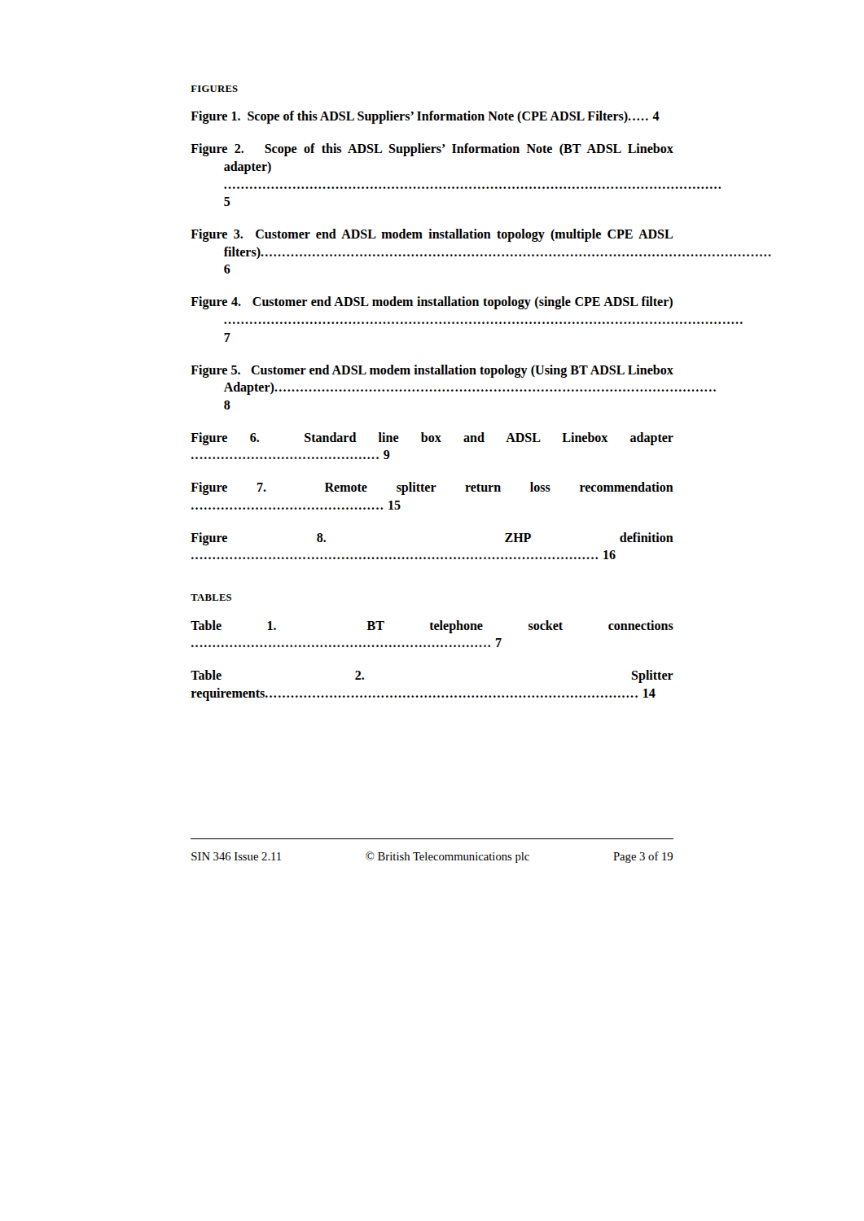FIGURES
Figure 1. Scope of this ADSL Suppliers’ Information Note (CPE ADSL Filters)..... 4
Figure 2. Scope of this ADSL Suppliers’ Information Note (BT ADSL Linebox adapter) .................................................................................................................... 5
Figure 3. Customer end ADSL modem installation topology (multiple CPE ADSL filters)....................................................................................................................... 6
Figure 4. Customer end ADSL modem installation topology (single CPE ADSL filter) ......................................................................................................................... 7
Figure 5. Customer end ADSL modem installation topology (Using BT ADSL Linebox Adapter)....................................................................................................... 8
Figure 6. Standard line box and ADSL Linebox adapter ............................................ 9
Figure 7. Remote splitter return loss recommendation ............................................. 15
Figure 8. ZHP definition ............................................................................................... 16
TABLES
Table 1. BT telephone socket connections ...................................................................... 7
Table 2. Splitter requirements....................................................................................... 14
SIN 346 Issue 2.11 © British Telecommunications plc Page 3 of 19